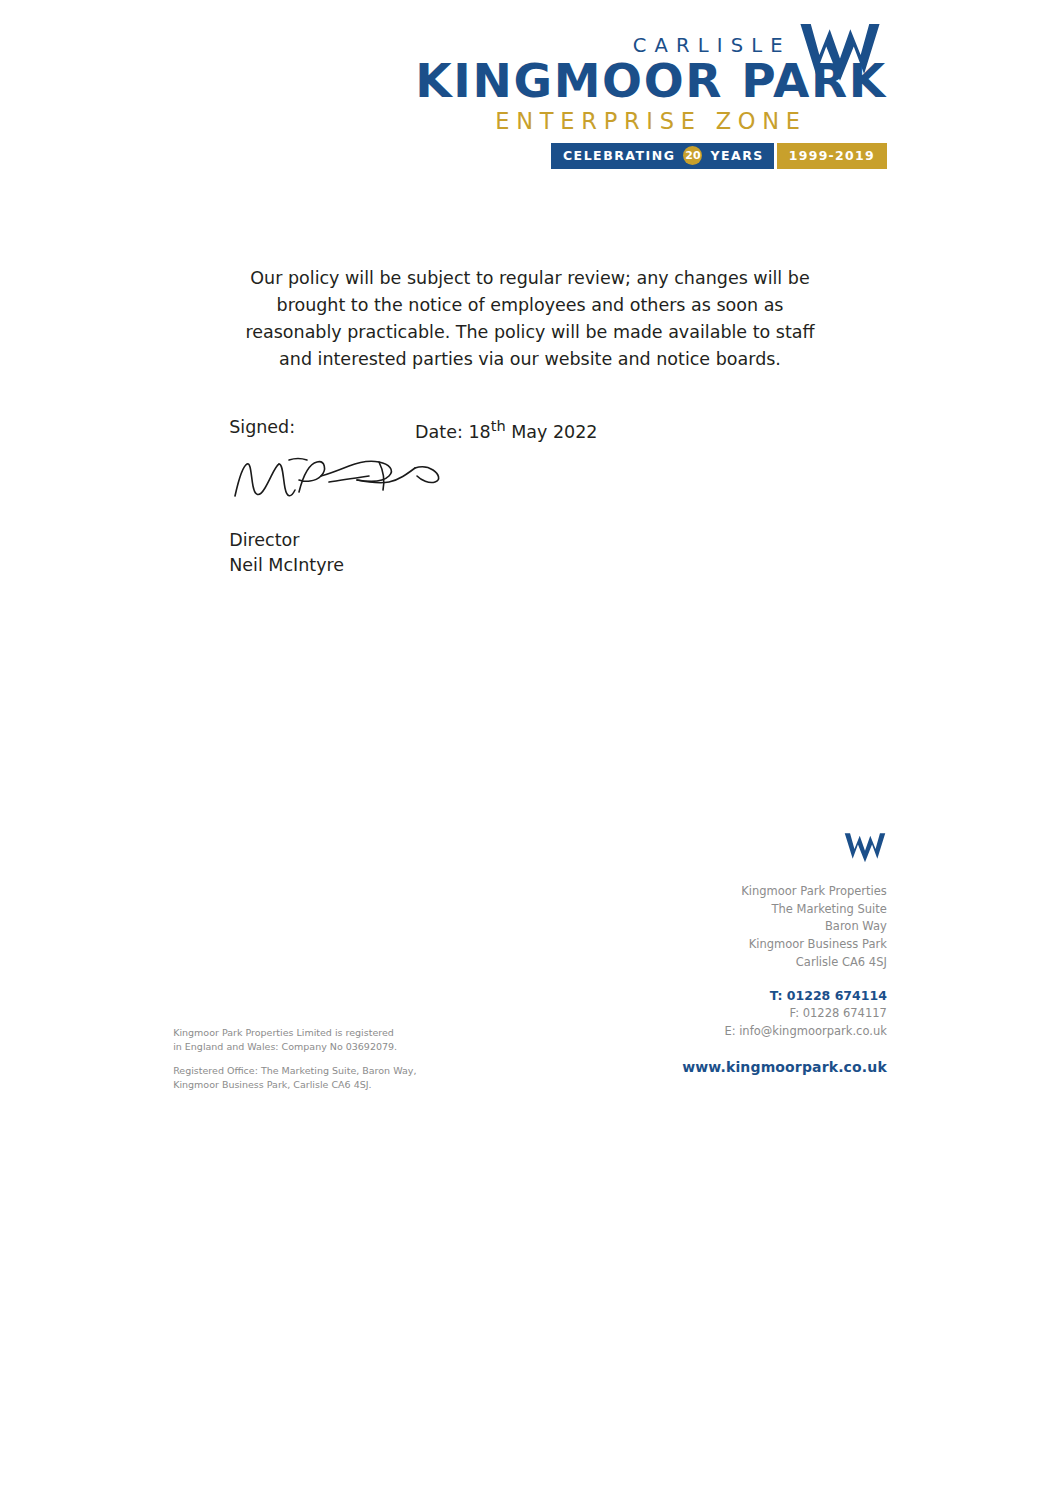CARLISLE
KINGMOOR PARK
ENTERPRISE ZONE
CELEBRATING 20 YEARS
1999-2019
Our policy will be subject to regular review; any changes will be brought to the notice of employees and others as soon as reasonably practicable. The policy will be made available to staff and interested parties via our website and notice boards.
Signed: Date: 18th May 2022
Director
Neil McIntyre
Kingmoor Park Properties
The Marketing Suite
Baron Way
Kingmoor Business Park
Carlisle CA6 4SJ
T: 01228 674114
F: 01228 674117
E: info@kingmoorpark.co.uk
www.kingmoorpark.co.uk
Kingmoor Park Properties Limited is registered
in England and Wales: Company No 03692079.
Registered Office: The Marketing Suite, Baron Way,
Kingmoor Business Park, Carlisle CA6 4SJ.